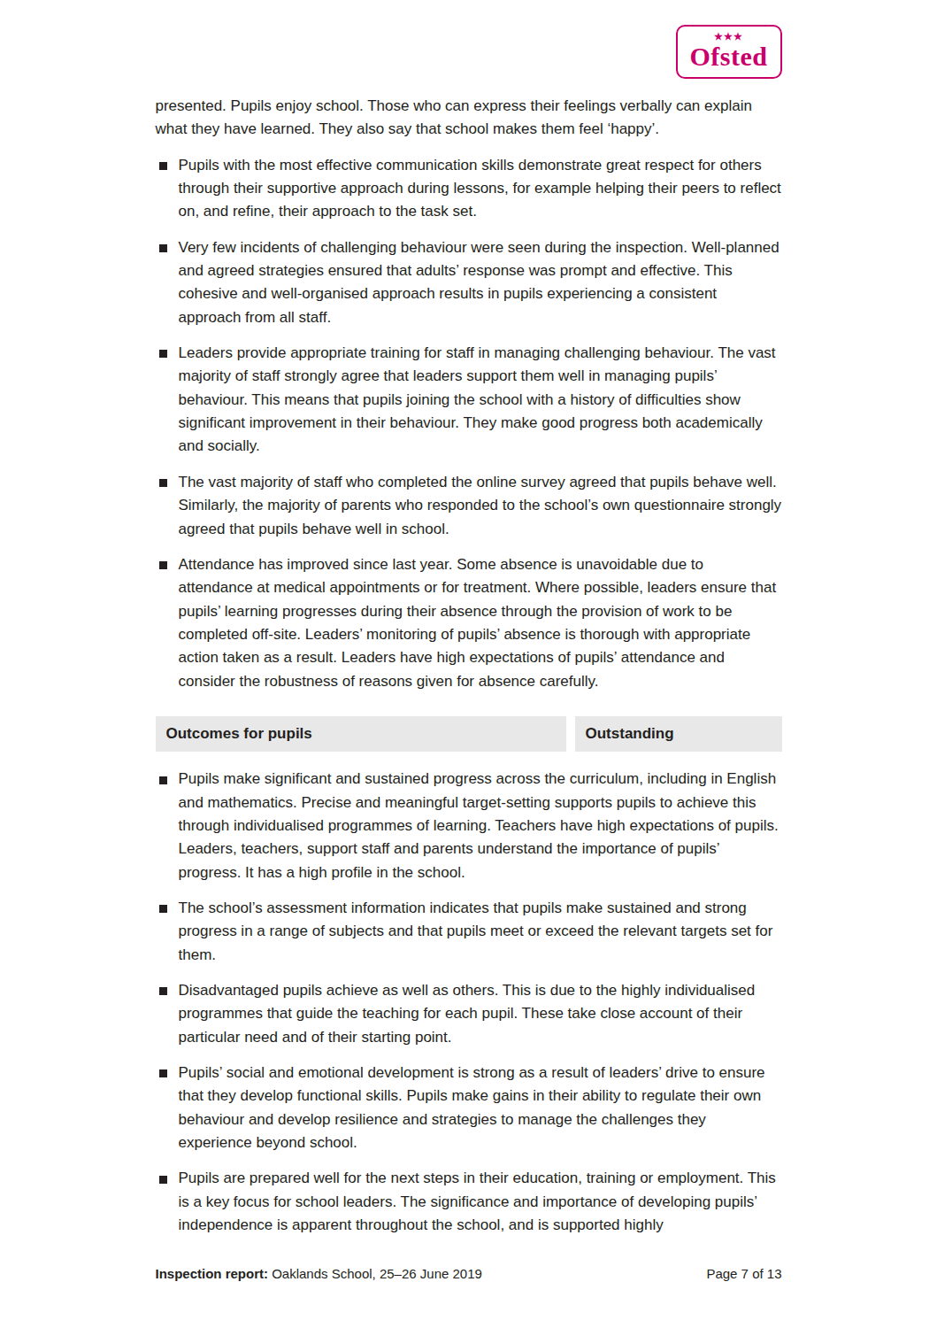★★★ Ofsted
presented. Pupils enjoy school. Those who can express their feelings verbally can explain what they have learned. They also say that school makes them feel ‘happy’.
Pupils with the most effective communication skills demonstrate great respect for others through their supportive approach during lessons, for example helping their peers to reflect on, and refine, their approach to the task set.
Very few incidents of challenging behaviour were seen during the inspection. Well-planned and agreed strategies ensured that adults’ response was prompt and effective. This cohesive and well-organised approach results in pupils experiencing a consistent approach from all staff.
Leaders provide appropriate training for staff in managing challenging behaviour. The vast majority of staff strongly agree that leaders support them well in managing pupils’ behaviour. This means that pupils joining the school with a history of difficulties show significant improvement in their behaviour. They make good progress both academically and socially.
The vast majority of staff who completed the online survey agreed that pupils behave well. Similarly, the majority of parents who responded to the school’s own questionnaire strongly agreed that pupils behave well in school.
Attendance has improved since last year. Some absence is unavoidable due to attendance at medical appointments or for treatment. Where possible, leaders ensure that pupils’ learning progresses during their absence through the provision of work to be completed off-site. Leaders’ monitoring of pupils’ absence is thorough with appropriate action taken as a result. Leaders have high expectations of pupils’ attendance and consider the robustness of reasons given for absence carefully.
Outcomes for pupils
Outstanding
Pupils make significant and sustained progress across the curriculum, including in English and mathematics. Precise and meaningful target-setting supports pupils to achieve this through individualised programmes of learning. Teachers have high expectations of pupils. Leaders, teachers, support staff and parents understand the importance of pupils’ progress. It has a high profile in the school.
The school’s assessment information indicates that pupils make sustained and strong progress in a range of subjects and that pupils meet or exceed the relevant targets set for them.
Disadvantaged pupils achieve as well as others. This is due to the highly individualised programmes that guide the teaching for each pupil. These take close account of their particular need and of their starting point.
Pupils’ social and emotional development is strong as a result of leaders’ drive to ensure that they develop functional skills. Pupils make gains in their ability to regulate their own behaviour and develop resilience and strategies to manage the challenges they experience beyond school.
Pupils are prepared well for the next steps in their education, training or employment. This is a key focus for school leaders. The significance and importance of developing pupils’ independence is apparent throughout the school, and is supported highly
Inspection report: Oaklands School, 25–26 June 2019
Page 7 of 13